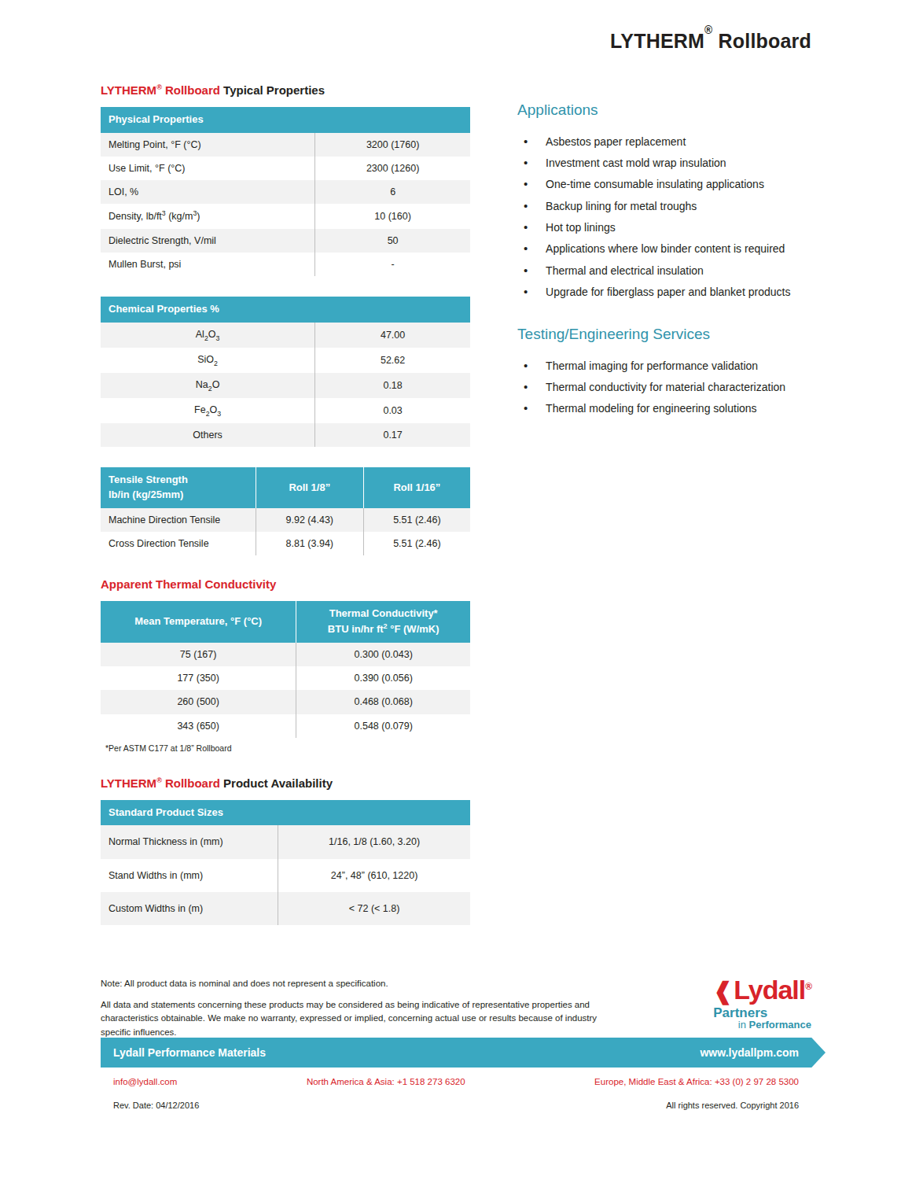LYTHERM® Rollboard
LYTHERM® Rollboard Typical Properties
| Physical Properties |
| --- |
| Melting Point, °F (°C) | 3200 (1760) |
| Use Limit, °F (°C) | 2300 (1260) |
| LOI, % | 6 |
| Density, lb/ft 3 (kg/m 3 ) | 10 (160) |
| Dielectric Strength, V/mil | 50 |
| Mullen Burst, psi | - |
| Chemical Properties % |
| --- |
| Al 2 O 3 | 47.00 |
| SiO 2 | 52.62 |
| Na 2 O | 0.18 |
| Fe 2 O 3 | 0.03 |
| Others | 0.17 |
| Tensile Strength lb/in (kg/25mm) | Roll 1/8” | Roll 1/16” |
| --- | --- | --- |
| Machine Direction Tensile | 9.92 (4.43) | 5.51 (2.46) |
| Cross Direction Tensile | 8.81 (3.94) | 5.51 (2.46) |
Apparent Thermal Conductivity
| Mean Temperature, °F (°C) | Thermal Conductivity* BTU in/hr ft 2 °F (W/mK) |
| --- | --- |
| 75 (167) | 0.300 (0.043) |
| 177 (350) | 0.390 (0.056) |
| 260 (500) | 0.468 (0.068) |
| 343 (650) | 0.548 (0.079) |
*Per ASTM C177 at 1/8” Rollboard
LYTHERM® Rollboard Product Availability
| Standard Product Sizes |
| --- |
| Normal Thickness in (mm) | 1/16, 1/8 (1.60, 3.20) |
| Stand Widths in (mm) | 24”, 48” (610, 1220) |
| Custom Widths in (m) | < 72 (< 1.8) |
Applications
Asbestos paper replacement
Investment cast mold wrap insulation
One-time consumable insulating applications
Backup lining for metal troughs
Hot top linings
Applications where low binder content is required
Thermal and electrical insulation
Upgrade for fiberglass paper and blanket products
Testing/Engineering Services
Thermal imaging for performance validation
Thermal conductivity for material characterization
Thermal modeling for engineering solutions
Note: All product data is nominal and does not represent a specification.
All data and statements concerning these products may be considered as being indicative of representative properties and characteristics obtainable. We make no warranty, expressed or implied, concerning actual use or results because of industry specific influences.
❰Lydall®
Partnersin Performance
Lydall Performance Materials www.lydallpm.com
info@lydall.com North America & Asia: +1 518 273 6320 Europe, Middle East & Africa: +33 (0) 2 97 28 5300
Rev. Date: 04/12/2016 All rights reserved. Copyright 2016